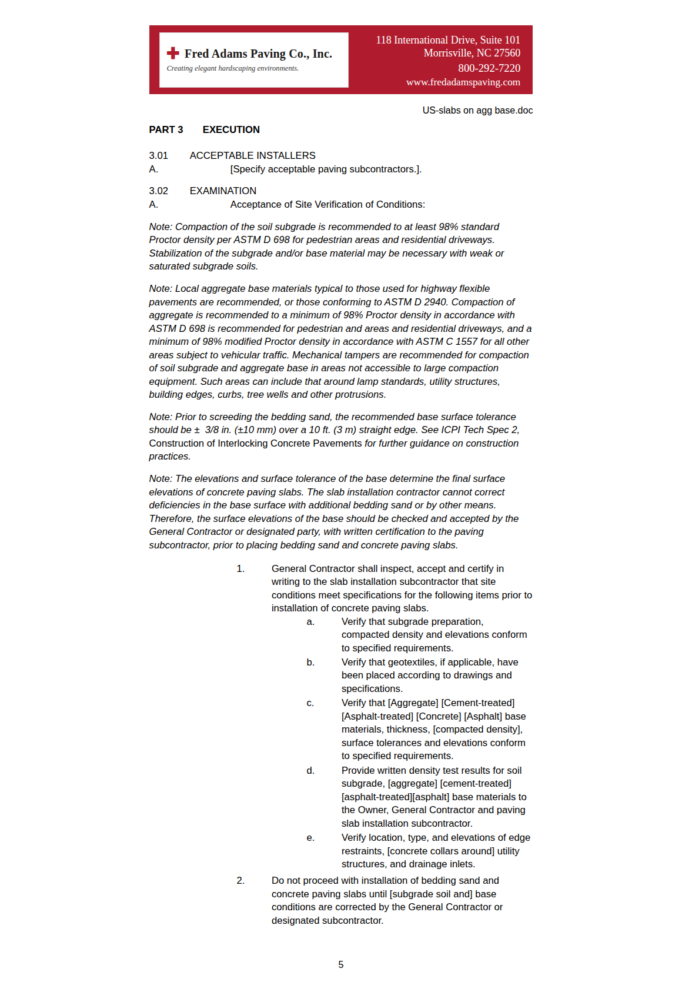✚ Fred Adams Paving Co., Inc.
Creating elegant hardscaping environments.
118 International Drive, Suite 101
Morrisville, NC 27560
800-292-7220
www.fredadamspaving.com
US-slabs on agg base.doc
PART 3 EXECUTION
3.01 ACCEPTABLE INSTALLERS
A.[Specify acceptable paving subcontractors.].
3.02 EXAMINATION
A. Acceptance of Site Verification of Conditions:
Note: Compaction of the soil subgrade is recommended to at least 98% standard Proctor density per ASTM D 698 for pedestrian areas and residential driveways. Stabilization of the subgrade and/or base material may be necessary with weak or saturated subgrade soils.
Note: Local aggregate base materials typical to those used for highway flexible pavements are recommended, or those conforming to ASTM D 2940. Compaction of aggregate is recommended to a minimum of 98% Proctor density in accordance with ASTM D 698 is recommended for pedestrian and areas and residential driveways, and a minimum of 98% modified Proctor density in accordance with ASTM C 1557 for all other areas subject to vehicular traffic. Mechanical tampers are recommended for compaction of soil subgrade and aggregate base in areas not accessible to large compaction equipment. Such areas can include that around lamp standards, utility structures, building edges, curbs, tree wells and other protrusions.
Note: Prior to screeding the bedding sand, the recommended base surface tolerance should be ± 3/8 in. (±10 mm) over a 10 ft. (3 m) straight edge. See ICPI Tech Spec 2, Construction of Interlocking Concrete Pavements for further guidance on construction practices.
Note: The elevations and surface tolerance of the base determine the final surface elevations of concrete paving slabs. The slab installation contractor cannot correct deficiencies in the base surface with additional bedding sand or by other means. Therefore, the surface elevations of the base should be checked and accepted by the General Contractor or designated party, with written certification to the paving subcontractor, prior to placing bedding sand and concrete paving slabs.
1. General Contractor shall inspect, accept and certify in writing to the slab installation subcontractor that site conditions meet specifications for the following items prior to installation of concrete paving slabs.
a. Verify that subgrade preparation, compacted density and elevations conform to specified requirements.
b. Verify that geotextiles, if applicable, have been placed according to drawings and specifications.
c. Verify that [Aggregate] [Cement-treated] [Asphalt-treated] [Concrete] [Asphalt] base materials, thickness, [compacted density], surface tolerances and elevations conform to specified requirements.
d. Provide written density test results for soil subgrade, [aggregate] [cement-treated][asphalt-treated][asphalt] base materials to the Owner, General Contractor and paving slab installation subcontractor.
e. Verify location, type, and elevations of edge restraints, [concrete collars around] utility structures, and drainage inlets.
2. Do not proceed with installation of bedding sand and concrete paving slabs until [subgrade soil and] base conditions are corrected by the General Contractor or designated subcontractor.
5